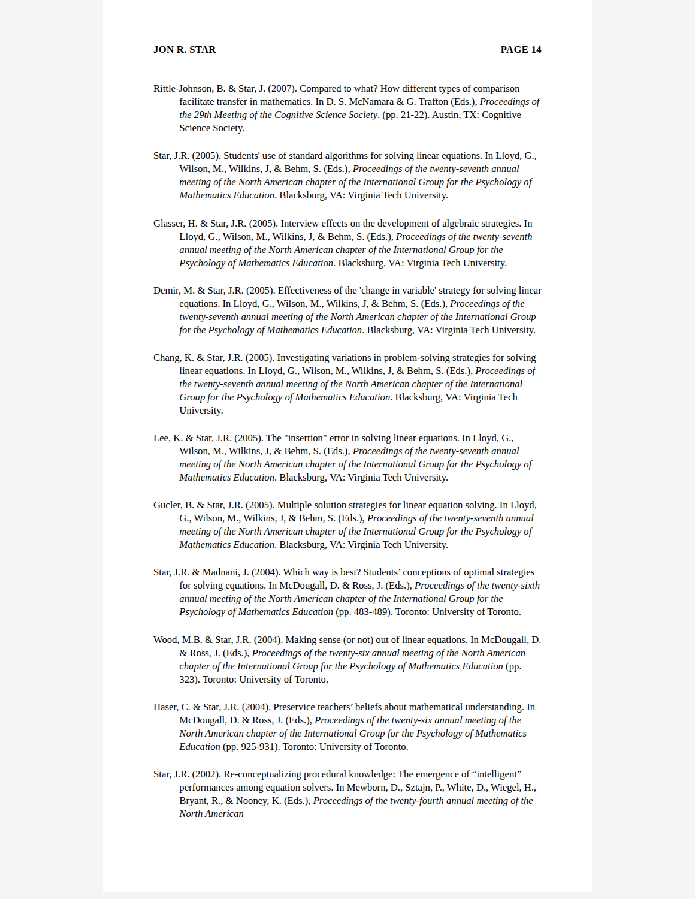Jon R. Star Page 14
Rittle-Johnson, B. & Star, J. (2007). Compared to what? How different types of comparison facilitate transfer in mathematics. In D. S. McNamara & G. Trafton (Eds.), Proceedings of the 29th Meeting of the Cognitive Science Society. (pp. 21-22). Austin, TX: Cognitive Science Society.
Star, J.R. (2005). Students' use of standard algorithms for solving linear equations. In Lloyd, G., Wilson, M., Wilkins, J, & Behm, S. (Eds.), Proceedings of the twenty-seventh annual meeting of the North American chapter of the International Group for the Psychology of Mathematics Education. Blacksburg, VA: Virginia Tech University.
Glasser, H. & Star, J.R. (2005). Interview effects on the development of algebraic strategies. In Lloyd, G., Wilson, M., Wilkins, J, & Behm, S. (Eds.), Proceedings of the twenty-seventh annual meeting of the North American chapter of the International Group for the Psychology of Mathematics Education. Blacksburg, VA: Virginia Tech University.
Demir, M. & Star, J.R. (2005). Effectiveness of the 'change in variable' strategy for solving linear equations. In Lloyd, G., Wilson, M., Wilkins, J, & Behm, S. (Eds.), Proceedings of the twenty-seventh annual meeting of the North American chapter of the International Group for the Psychology of Mathematics Education. Blacksburg, VA: Virginia Tech University.
Chang, K. & Star, J.R. (2005). Investigating variations in problem-solving strategies for solving linear equations. In Lloyd, G., Wilson, M., Wilkins, J, & Behm, S. (Eds.), Proceedings of the twenty-seventh annual meeting of the North American chapter of the International Group for the Psychology of Mathematics Education. Blacksburg, VA: Virginia Tech University.
Lee, K. & Star, J.R. (2005). The "insertion" error in solving linear equations. In Lloyd, G., Wilson, M., Wilkins, J, & Behm, S. (Eds.), Proceedings of the twenty-seventh annual meeting of the North American chapter of the International Group for the Psychology of Mathematics Education. Blacksburg, VA: Virginia Tech University.
Gucler, B. & Star, J.R. (2005). Multiple solution strategies for linear equation solving. In Lloyd, G., Wilson, M., Wilkins, J, & Behm, S. (Eds.), Proceedings of the twenty-seventh annual meeting of the North American chapter of the International Group for the Psychology of Mathematics Education. Blacksburg, VA: Virginia Tech University.
Star, J.R. & Madnani, J. (2004). Which way is best? Students’ conceptions of optimal strategies for solving equations. In McDougall, D. & Ross, J. (Eds.), Proceedings of the twenty-sixth annual meeting of the North American chapter of the International Group for the Psychology of Mathematics Education (pp. 483-489). Toronto: University of Toronto.
Wood, M.B. & Star, J.R. (2004). Making sense (or not) out of linear equations. In McDougall, D. & Ross, J. (Eds.), Proceedings of the twenty-six annual meeting of the North American chapter of the International Group for the Psychology of Mathematics Education (pp. 323). Toronto: University of Toronto.
Haser, C. & Star, J.R. (2004). Preservice teachers’ beliefs about mathematical understanding. In McDougall, D. & Ross, J. (Eds.), Proceedings of the twenty-six annual meeting of the North American chapter of the International Group for the Psychology of Mathematics Education (pp. 925-931). Toronto: University of Toronto.
Star, J.R. (2002). Re-conceptualizing procedural knowledge: The emergence of “intelligent” performances among equation solvers. In Mewborn, D., Sztajn, P., White, D., Wiegel, H., Bryant, R., & Nooney, K. (Eds.), Proceedings of the twenty-fourth annual meeting of the North American